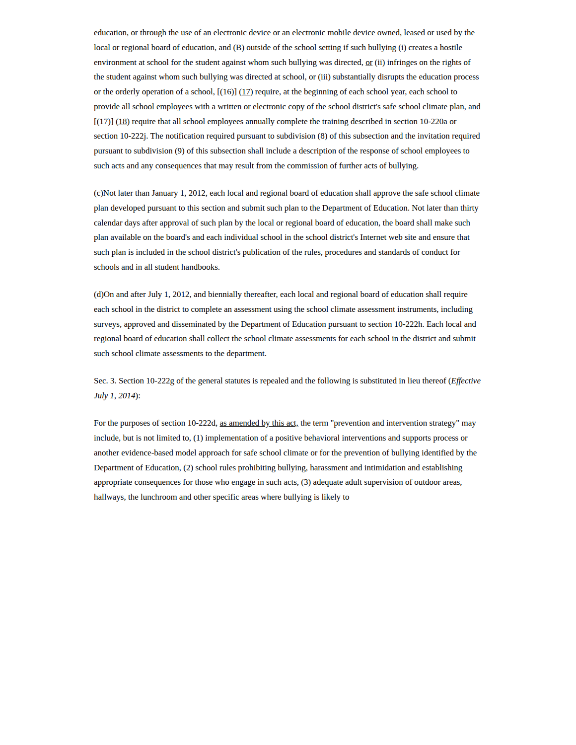education, or through the use of an electronic device or an electronic mobile device owned, leased or used by the local or regional board of education, and (B) outside of the school setting if such bullying (i) creates a hostile environment at school for the student against whom such bullying was directed, or (ii) infringes on the rights of the student against whom such bullying was directed at school, or (iii) substantially disrupts the education process or the orderly operation of a school, [(16)] (17) require, at the beginning of each school year, each school to provide all school employees with a written or electronic copy of the school district's safe school climate plan, and [(17)] (18) require that all school employees annually complete the training described in section 10-220a or section 10-222j. The notification required pursuant to subdivision (8) of this subsection and the invitation required pursuant to subdivision (9) of this subsection shall include a description of the response of school employees to such acts and any consequences that may result from the commission of further acts of bullying.
(c)Not later than January 1, 2012, each local and regional board of education shall approve the safe school climate plan developed pursuant to this section and submit such plan to the Department of Education. Not later than thirty calendar days after approval of such plan by the local or regional board of education, the board shall make such plan available on the board's and each individual school in the school district's Internet web site and ensure that such plan is included in the school district's publication of the rules, procedures and standards of conduct for schools and in all student handbooks.
(d)On and after July 1, 2012, and biennially thereafter, each local and regional board of education shall require each school in the district to complete an assessment using the school climate assessment instruments, including surveys, approved and disseminated by the Department of Education pursuant to section 10-222h. Each local and regional board of education shall collect the school climate assessments for each school in the district and submit such school climate assessments to the department.
Sec. 3. Section 10-222g of the general statutes is repealed and the following is substituted in lieu thereof (Effective July 1, 2014):
For the purposes of section 10-222d, as amended by this act, the term "prevention and intervention strategy" may include, but is not limited to, (1) implementation of a positive behavioral interventions and supports process or another evidence-based model approach for safe school climate or for the prevention of bullying identified by the Department of Education, (2) school rules prohibiting bullying, harassment and intimidation and establishing appropriate consequences for those who engage in such acts, (3) adequate adult supervision of outdoor areas, hallways, the lunchroom and other specific areas where bullying is likely to